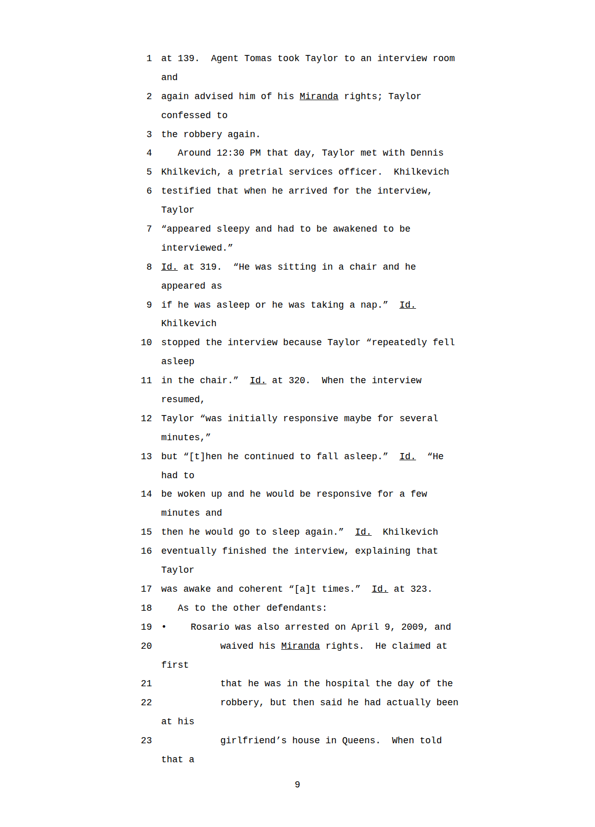at 139. Agent Tomas took Taylor to an interview room and
again advised him of his Miranda rights; Taylor confessed to
the robbery again.
Around 12:30 PM that day, Taylor met with Dennis
Khilkevich, a pretrial services officer. Khilkevich
testified that when he arrived for the interview, Taylor
“appeared sleepy and had to be awakened to be interviewed.”
Id. at 319. “He was sitting in a chair and he appeared as
if he was asleep or he was taking a nap.” Id. Khilkevich
stopped the interview because Taylor “repeatedly fell asleep
in the chair.” Id. at 320. When the interview resumed,
Taylor “was initially responsive maybe for several minutes,”
but “[t]hen he continued to fall asleep.” Id. “He had to
be woken up and he would be responsive for a few minutes and
then he would go to sleep again.” Id. Khilkevich
eventually finished the interview, explaining that Taylor
was awake and coherent “[a]t times.” Id. at 323.
As to the other defendants:
•Rosario was also arrested on April 9, 2009, and
waived his Miranda rights. He claimed at first
that he was in the hospital the day of the
robbery, but then said he had actually been at his
girlfriend’s house in Queens. When told that a
9